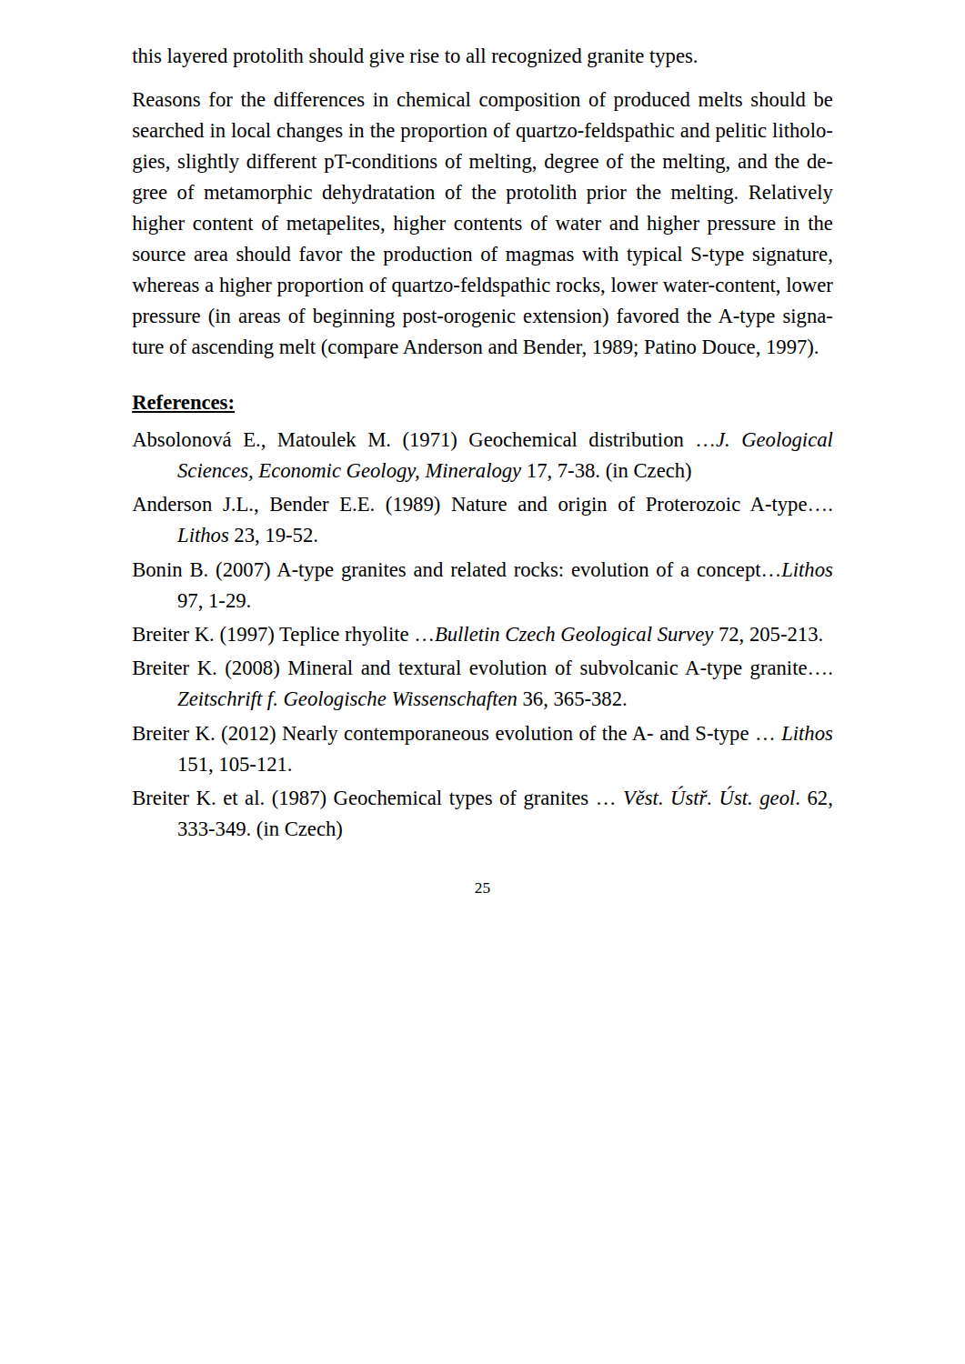this layered protolith should give rise to all recognized granite types.
Reasons for the differences in chemical composition of produced melts should be searched in local changes in the proportion of quartzo-feldspathic and pelitic lithologies, slightly different pT-conditions of melting, degree of the melting, and the degree of metamorphic dehydratation of the protolith prior the melting. Relatively higher content of metapelites, higher contents of water and higher pressure in the source area should favor the production of magmas with typical S-type signature, whereas a higher proportion of quartzo-feldspathic rocks, lower water-content, lower pressure (in areas of beginning post-orogenic extension) favored the A-type signature of ascending melt (compare Anderson and Bender, 1989; Patino Douce, 1997).
References:
Absolonová E., Matoulek M. (1971) Geochemical distribution …J. Geological Sciences, Economic Geology, Mineralogy 17, 7-38. (in Czech)
Anderson J.L., Bender E.E. (1989) Nature and origin of Proterozoic A-type…. Lithos 23, 19-52.
Bonin B. (2007) A-type granites and related rocks: evolution of a concept…Lithos 97, 1-29.
Breiter K. (1997) Teplice rhyolite …Bulletin Czech Geological Survey 72, 205-213.
Breiter K. (2008) Mineral and textural evolution of subvolcanic A-type granite…. Zeitschrift f. Geologische Wissenschaften 36, 365-382.
Breiter K. (2012) Nearly contemporaneous evolution of the A- and S-type … Lithos 151, 105-121.
Breiter K. et al. (1987) Geochemical types of granites … Věst. Ústř. Úst. geol. 62, 333-349. (in Czech)
25